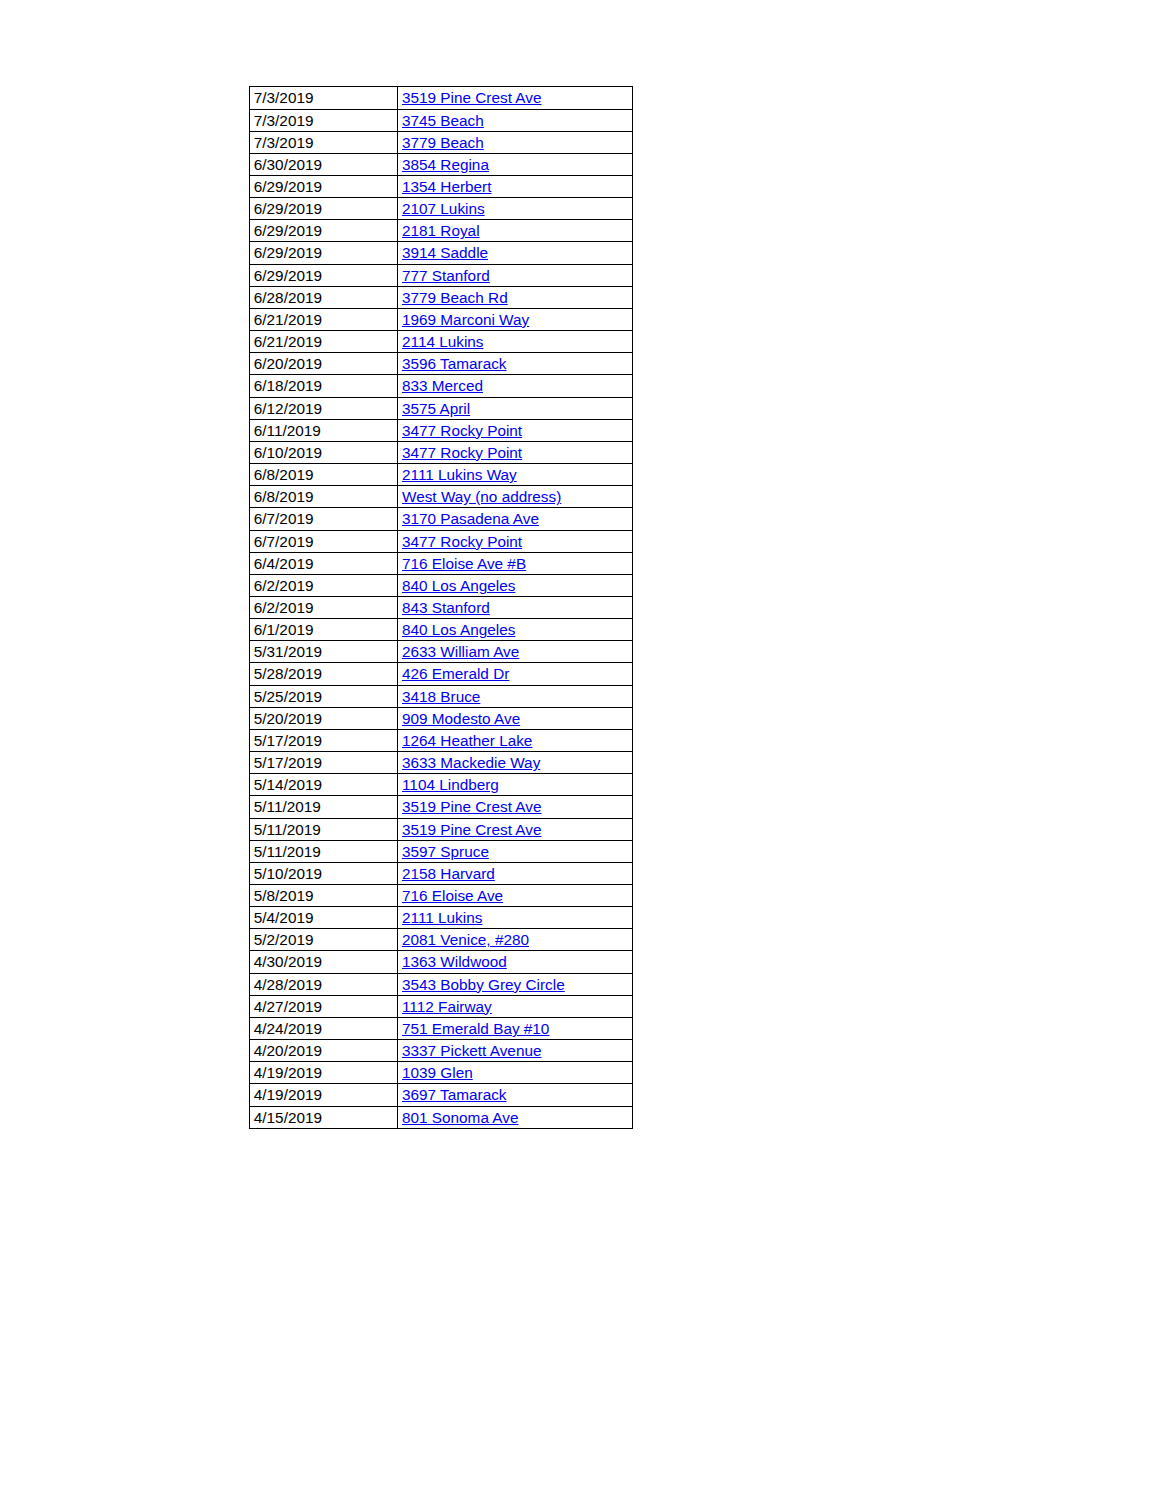| 7/3/2019 | 3519 Pine Crest Ave |
| 7/3/2019 | 3745 Beach |
| 7/3/2019 | 3779 Beach |
| 6/30/2019 | 3854 Regina |
| 6/29/2019 | 1354 Herbert |
| 6/29/2019 | 2107 Lukins |
| 6/29/2019 | 2181 Royal |
| 6/29/2019 | 3914 Saddle |
| 6/29/2019 | 777 Stanford |
| 6/28/2019 | 3779 Beach Rd |
| 6/21/2019 | 1969 Marconi Way |
| 6/21/2019 | 2114 Lukins |
| 6/20/2019 | 3596 Tamarack |
| 6/18/2019 | 833 Merced |
| 6/12/2019 | 3575 April |
| 6/11/2019 | 3477 Rocky Point |
| 6/10/2019 | 3477 Rocky Point |
| 6/8/2019 | 2111 Lukins Way |
| 6/8/2019 | West Way (no address) |
| 6/7/2019 | 3170 Pasadena Ave |
| 6/7/2019 | 3477 Rocky Point |
| 6/4/2019 | 716 Eloise Ave #B |
| 6/2/2019 | 840 Los Angeles |
| 6/2/2019 | 843 Stanford |
| 6/1/2019 | 840 Los Angeles |
| 5/31/2019 | 2633 William Ave |
| 5/28/2019 | 426 Emerald Dr |
| 5/25/2019 | 3418 Bruce |
| 5/20/2019 | 909 Modesto Ave |
| 5/17/2019 | 1264 Heather Lake |
| 5/17/2019 | 3633 Mackedie Way |
| 5/14/2019 | 1104 Lindberg |
| 5/11/2019 | 3519 Pine Crest Ave |
| 5/11/2019 | 3519 Pine Crest Ave |
| 5/11/2019 | 3597 Spruce |
| 5/10/2019 | 2158 Harvard |
| 5/8/2019 | 716 Eloise Ave |
| 5/4/2019 | 2111 Lukins |
| 5/2/2019 | 2081 Venice, #280 |
| 4/30/2019 | 1363 Wildwood |
| 4/28/2019 | 3543 Bobby Grey Circle |
| 4/27/2019 | 1112 Fairway |
| 4/24/2019 | 751 Emerald Bay #10 |
| 4/20/2019 | 3337 Pickett Avenue |
| 4/19/2019 | 1039 Glen |
| 4/19/2019 | 3697 Tamarack |
| 4/15/2019 | 801 Sonoma Ave |